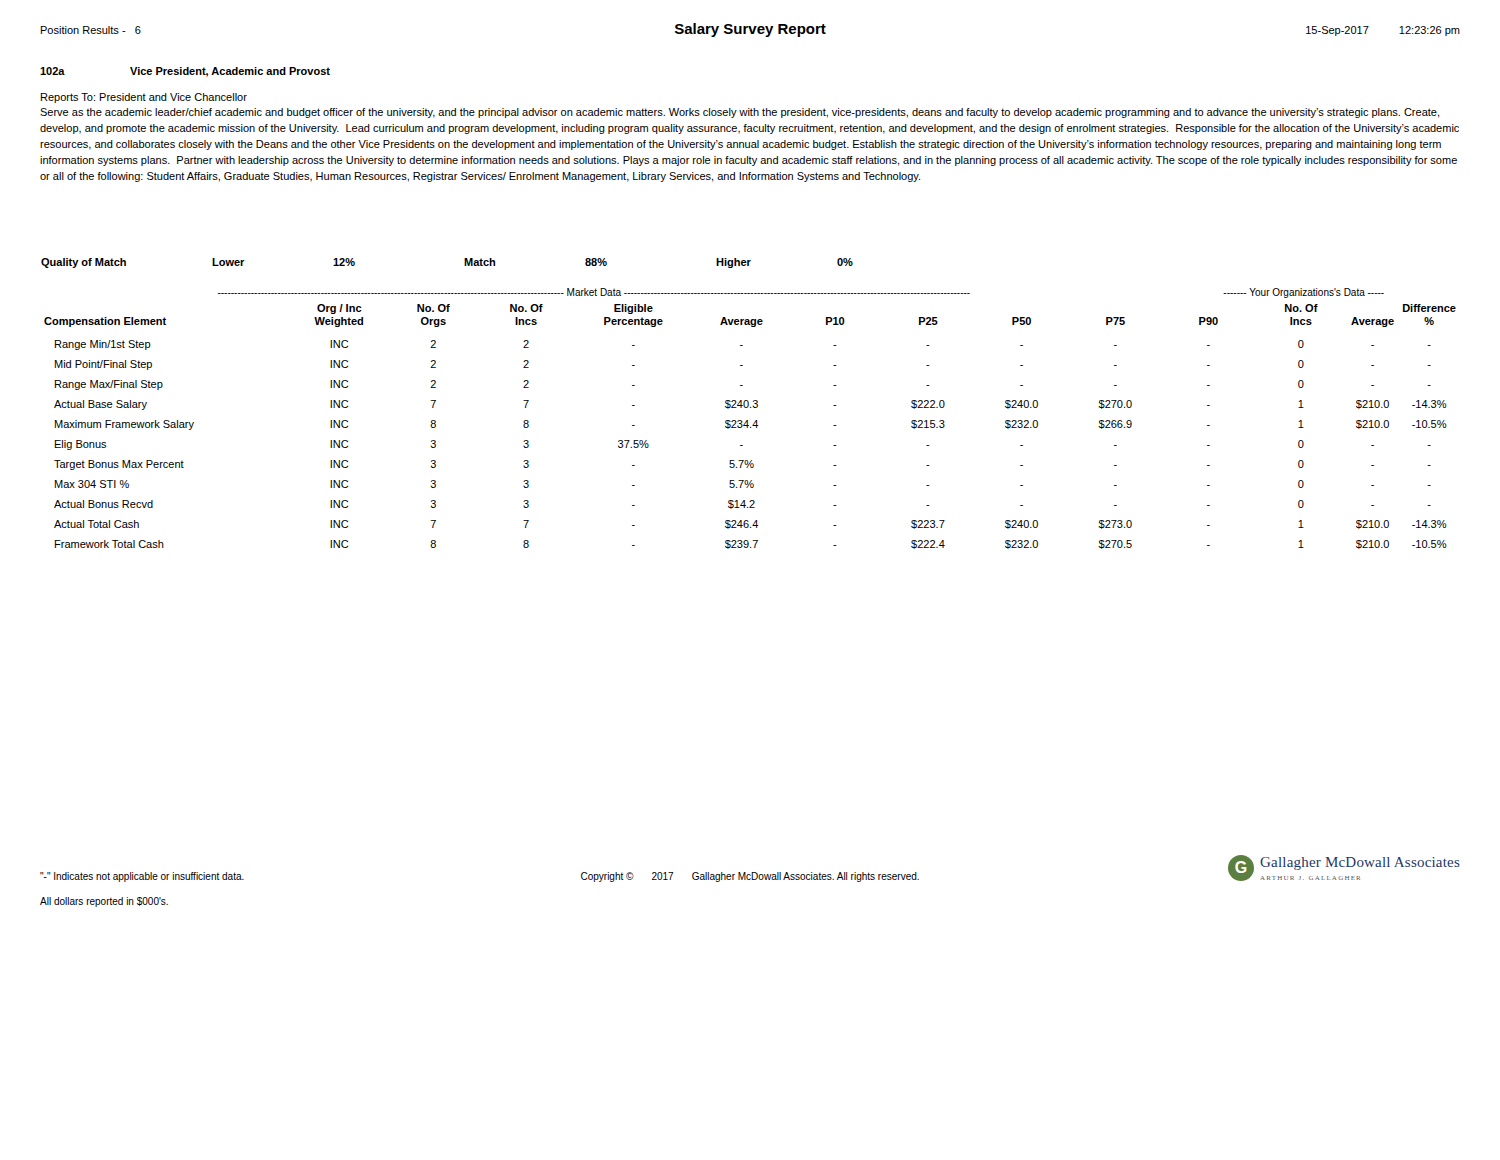Position Results - 6
Salary Survey Report
15-Sep-201712:23:26 pm
102a Vice President, Academic and Provost
Reports To: President and Vice Chancellor
Serve as the academic leader/chief academic and budget officer of the university, and the principal advisor on academic matters. Works closely with the president, vice-presidents, deans and faculty to develop academic programming and to advance the university’s strategic plans. Create, develop, and promote the academic mission of the University. Lead curriculum and program development, including program quality assurance, faculty recruitment, retention, and development, and the design of enrolment strategies. Responsible for the allocation of the University’s academic resources, and collaborates closely with the Deans and the other Vice Presidents on the development and implementation of the University’s annual academic budget. Establish the strategic direction of the University’s information technology resources, preparing and maintaining long term information systems plans. Partner with leadership across the University to determine information needs and solutions. Plays a major role in faculty and academic staff relations, and in the planning process of all academic activity. The scope of the role typically includes responsibility for some or all of the following: Student Affairs, Graduate Studies, Human Resources, Registrar Services/ Enrolment Management, Library Services, and Information Systems and Technology.
| Quality of Match | Lower | 12% | Match | 88% | Higher | 0% |
-------------------------------------------------------------------------------------------------------- Market Data --------------------------------------------------------------------------------------------------------
------- Your Organizations's Data -----
| Compensation Element | Org / Inc Weighted | No. Of Orgs | No. Of Incs | Eligible Percentage | Average | P10 | P25 | P50 | P75 | P90 | No. Of Incs | Average | Difference % |
| --- | --- | --- | --- | --- | --- | --- | --- | --- | --- | --- | --- | --- | --- |
| Range Min/1st Step | INC | 2 | 2 | - | - | - | - | - | - | - | 0 | - | - |
| Mid Point/Final Step | INC | 2 | 2 | - | - | - | - | - | - | - | 0 | - | - |
| Range Max/Final Step | INC | 2 | 2 | - | - | - | - | - | - | - | 0 | - | - |
| Actual Base Salary | INC | 7 | 7 | - | $240.3 | - | $222.0 | $240.0 | $270.0 | - | 1 | $210.0 | -14.3% |
| Maximum Framework Salary | INC | 8 | 8 | - | $234.4 | - | $215.3 | $232.0 | $266.9 | - | 1 | $210.0 | -10.5% |
| Elig Bonus | INC | 3 | 3 | 37.5% | - | - | - | - | - | - | 0 | - | - |
| Target Bonus Max Percent | INC | 3 | 3 | - | 5.7% | - | - | - | - | - | 0 | - | - |
| Max 304 STI % | INC | 3 | 3 | - | 5.7% | - | - | - | - | - | 0 | - | - |
| Actual Bonus Recvd | INC | 3 | 3 | - | $14.2 | - | - | - | - | - | 0 | - | - |
| Actual Total Cash | INC | 7 | 7 | - | $246.4 | - | $223.7 | $240.0 | $273.0 | - | 1 | $210.0 | -14.3% |
| Framework Total Cash | INC | 8 | 8 | - | $239.7 | - | $222.4 | $232.0 | $270.5 | - | 1 | $210.0 | -10.5% |
"-" Indicates not applicable or insufficient data.
Copyright ©2017 Gallagher McDowall Associates. All rights reserved.
G Gallagher McDowall Associates
ARTHUR J. GALLAGHER
All dollars reported in $000's.